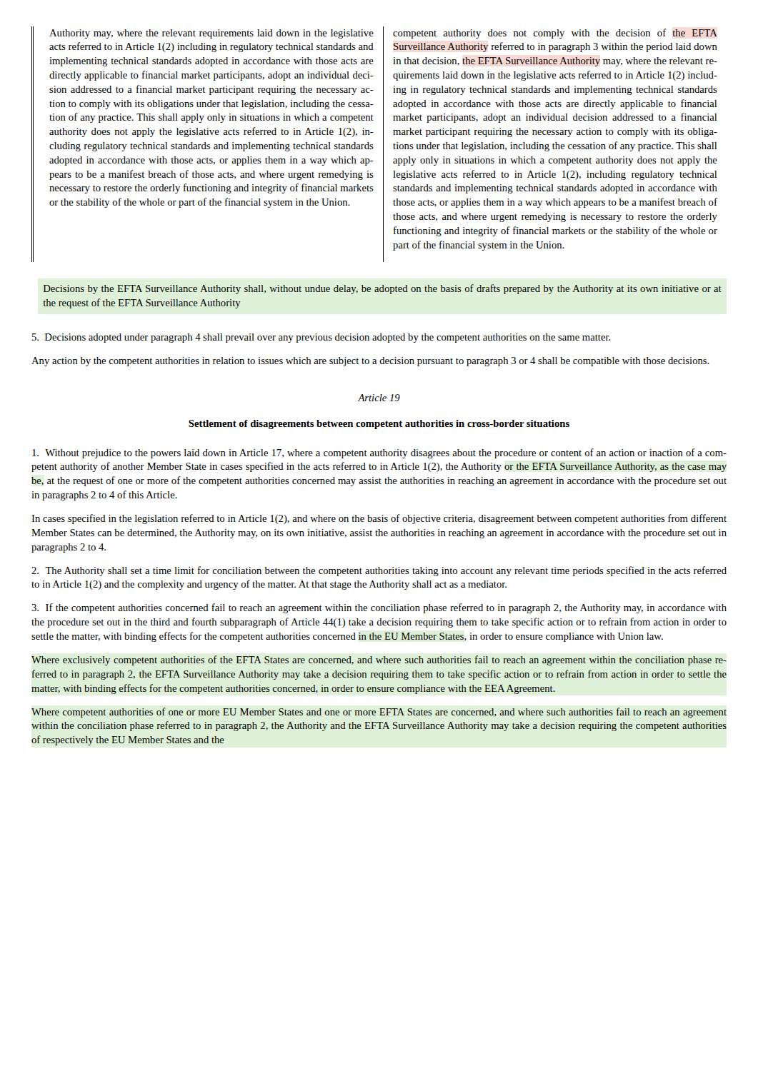Authority may, where the relevant requirements laid down in the legislative acts referred to in Article 1(2) including in regulatory technical standards and implementing technical standards adopted in accordance with those acts are directly applicable to financial market participants, adopt an individual decision addressed to a financial market participant requiring the necessary action to comply with its obligations under that legislation, including the cessation of any practice. This shall apply only in situations in which a competent authority does not apply the legislative acts referred to in Article 1(2), including regulatory technical standards and implementing technical standards adopted in accordance with those acts, or applies them in a way which appears to be a manifest breach of those acts, and where urgent remedying is necessary to restore the orderly functioning and integrity of financial markets or the stability of the whole or part of the financial system in the Union.
competent authority does not comply with the decision of the EFTA Surveillance Authority referred to in paragraph 3 within the period laid down in that decision, the EFTA Surveillance Authority may, where the relevant requirements laid down in the legislative acts referred to in Article 1(2) including in regulatory technical standards and implementing technical standards adopted in accordance with those acts are directly applicable to financial market participants, adopt an individual decision addressed to a financial market participant requiring the necessary action to comply with its obligations under that legislation, including the cessation of any practice. This shall apply only in situations in which a competent authority does not apply the legislative acts referred to in Article 1(2), including regulatory technical standards and implementing technical standards adopted in accordance with those acts, or applies them in a way which appears to be a manifest breach of those acts, and where urgent remedying is necessary to restore the orderly functioning and integrity of financial markets or the stability of the whole or part of the financial system in the Union.
Decisions by the EFTA Surveillance Authority shall, without undue delay, be adopted on the basis of drafts prepared by the Authority at its own initiative or at the request of the EFTA Surveillance Authority
5. Decisions adopted under paragraph 4 shall prevail over any previous decision adopted by the competent authorities on the same matter.
Any action by the competent authorities in relation to issues which are subject to a decision pursuant to paragraph 3 or 4 shall be compatible with those decisions.
Article 19
Settlement of disagreements between competent authorities in cross-border situations
1. Without prejudice to the powers laid down in Article 17, where a competent authority disagrees about the procedure or content of an action or inaction of a competent authority of another Member State in cases specified in the acts referred to in Article 1(2), the Authority or the EFTA Surveillance Authority, as the case may be, at the request of one or more of the competent authorities concerned may assist the authorities in reaching an agreement in accordance with the procedure set out in paragraphs 2 to 4 of this Article.
In cases specified in the legislation referred to in Article 1(2), and where on the basis of objective criteria, disagreement between competent authorities from different Member States can be determined, the Authority may, on its own initiative, assist the authorities in reaching an agreement in accordance with the procedure set out in paragraphs 2 to 4.
2. The Authority shall set a time limit for conciliation between the competent authorities taking into account any relevant time periods specified in the acts referred to in Article 1(2) and the complexity and urgency of the matter. At that stage the Authority shall act as a mediator.
3. If the competent authorities concerned fail to reach an agreement within the conciliation phase referred to in paragraph 2, the Authority may, in accordance with the procedure set out in the third and fourth subparagraph of Article 44(1) take a decision requiring them to take specific action or to refrain from action in order to settle the matter, with binding effects for the competent authorities concerned in the EU Member States, in order to ensure compliance with Union law.
Where exclusively competent authorities of the EFTA States are concerned, and where such authorities fail to reach an agreement within the conciliation phase referred to in paragraph 2, the EFTA Surveillance Authority may take a decision requiring them to take specific action or to refrain from action in order to settle the matter, with binding effects for the competent authorities concerned, in order to ensure compliance with the EEA Agreement.
Where competent authorities of one or more EU Member States and one or more EFTA States are concerned, and where such authorities fail to reach an agreement within the conciliation phase referred to in paragraph 2, the Authority and the EFTA Surveillance Authority may take a decision requiring the competent authorities of respectively the EU Member States and the